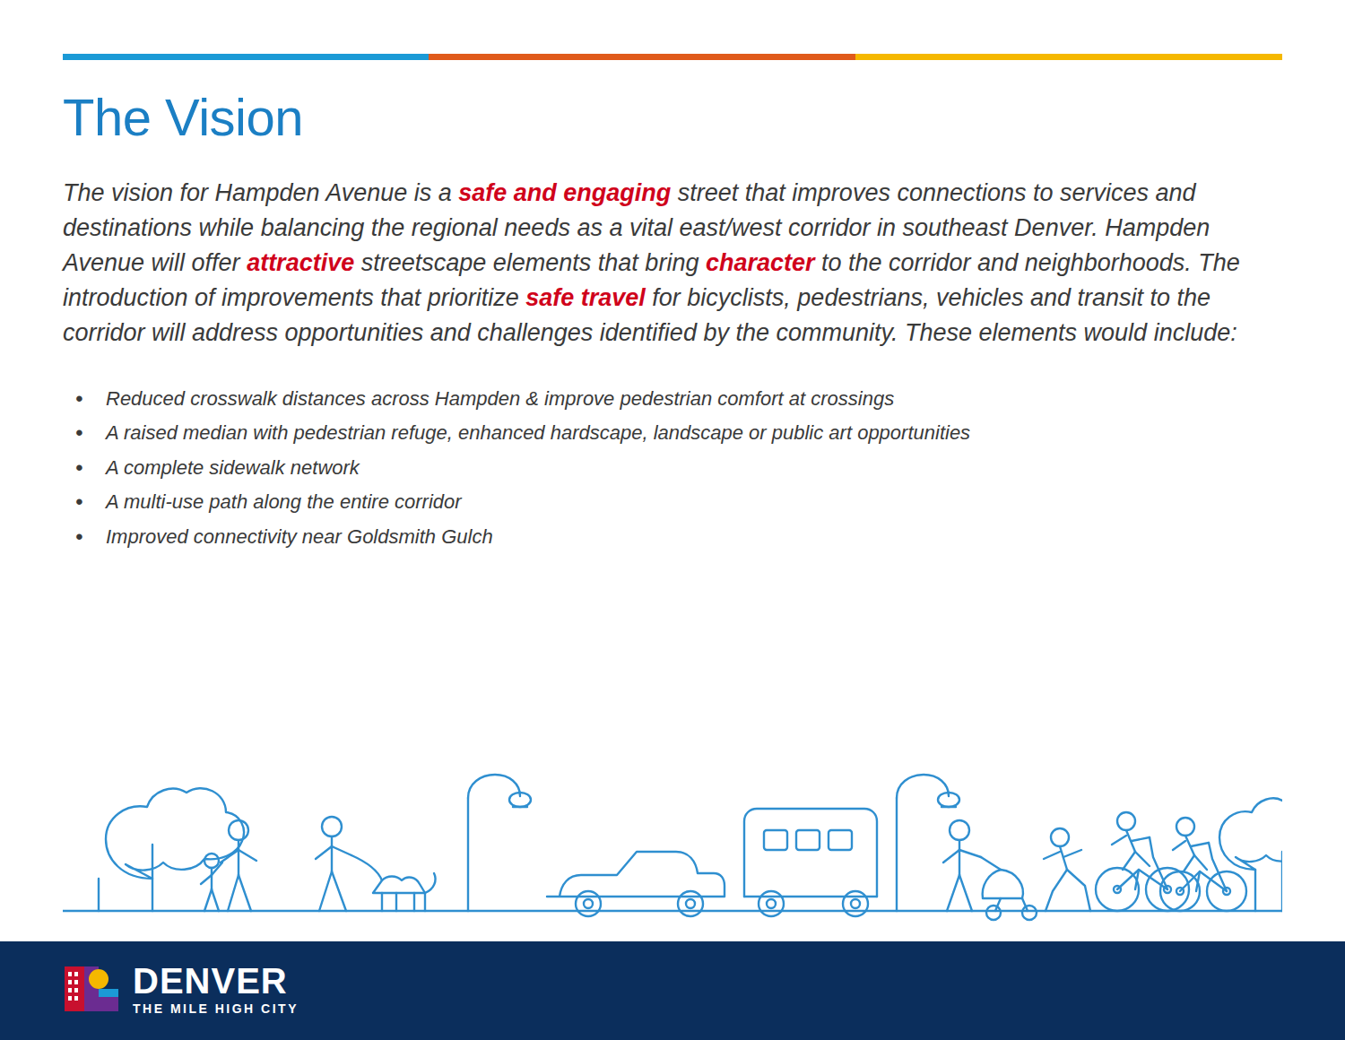The Vision
The vision for Hampden Avenue is a safe and engaging street that improves connections to services and destinations while balancing the regional needs as a vital east/west corridor in southeast Denver. Hampden Avenue will offer attractive streetscape elements that bring character to the corridor and neighborhoods. The introduction of improvements that prioritize safe travel for bicyclists, pedestrians, vehicles and transit to the corridor will address opportunities and challenges identified by the community. These elements would include:
Reduced crosswalk distances across Hampden & improve pedestrian comfort at crossings
A raised median with pedestrian refuge, enhanced hardscape, landscape or public art opportunities
A complete sidewalk network
A multi-use path along the entire corridor
Improved connectivity near Goldsmith Gulch
DENVER
THE MILE HIGH CITY